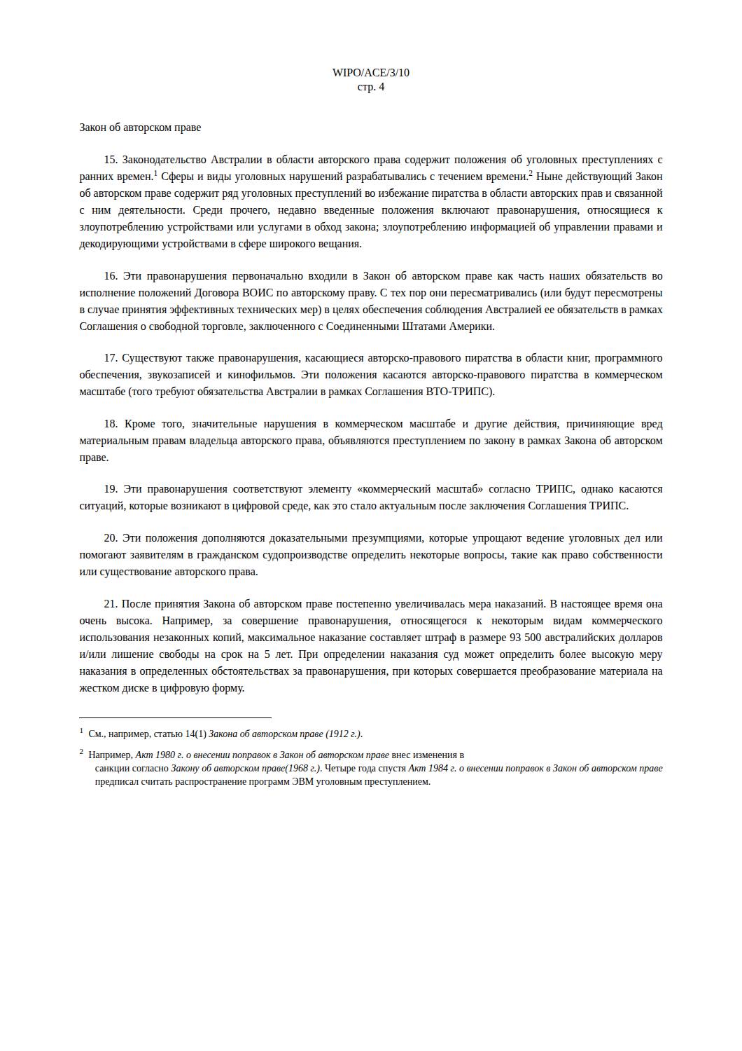WIPO/ACE/3/10 стр. 4
Закон об авторском праве
15. Законодательство Австралии в области авторского права содержит положения об уголовных преступлениях с ранних времен.1 Сферы и виды уголовных нарушений разрабатывались с течением времени.2 Ныне действующий Закон об авторском праве содержит ряд уголовных преступлений во избежание пиратства в области авторских прав и связанной с ним деятельности. Среди прочего, недавно введенные положения включают правонарушения, относящиеся к злоупотреблению устройствами или услугами в обход закона; злоупотреблению информацией об управлении правами и декодирующими устройствами в сфере широкого вещания.
16. Эти правонарушения первоначально входили в Закон об авторском праве как часть наших обязательств во исполнение положений Договора ВОИС по авторскому праву. С тех пор они пересматривались (или будут пересмотрены в случае принятия эффективных технических мер) в целях обеспечения соблюдения Австралией ее обязательств в рамках Соглашения о свободной торговле, заключенного с Соединенными Штатами Америки.
17. Существуют также правонарушения, касающиеся авторско-правового пиратства в области книг, программного обеспечения, звукозаписей и кинофильмов. Эти положения касаются авторско-правового пиратства в коммерческом масштабе (того требуют обязательства Австралии в рамках Соглашения ВТО-ТРИПС).
18. Кроме того, значительные нарушения в коммерческом масштабе и другие действия, причиняющие вред материальным правам владельца авторского права, объявляются преступлением по закону в рамках Закона об авторском праве.
19. Эти правонарушения соответствуют элементу «коммерческий масштаб» согласно ТРИПС, однако касаются ситуаций, которые возникают в цифровой среде, как это стало актуальным после заключения Соглашения ТРИПС.
20. Эти положения дополняются доказательными презумпциями, которые упрощают ведение уголовных дел или помогают заявителям в гражданском судопроизводстве определить некоторые вопросы, такие как право собственности или существование авторского права.
21. После принятия Закона об авторском праве постепенно увеличивалась мера наказаний. В настоящее время она очень высока. Например, за совершение правонарушения, относящегося к некоторым видам коммерческого использования незаконных копий, максимальное наказание составляет штраф в размере 93 500 австралийских долларов и/или лишение свободы на срок на 5 лет. При определении наказания суд может определить более высокую меру наказания в определенных обстоятельствах за правонарушения, при которых совершается преобразование материала на жестком диске в цифровую форму.
1 См., например, статью 14(1) Закона об авторском праве (1912 г.).
2 Например, Акт 1980 г. о внесении поправок в Закон об авторском праве внес изменения в санкции согласно Закону об авторском праве(1968 г.). Четыре года спустя Акт 1984 г. о внесении поправок в Закон об авторском праве предписал считать распространение программ ЭВМ уголовным преступлением.